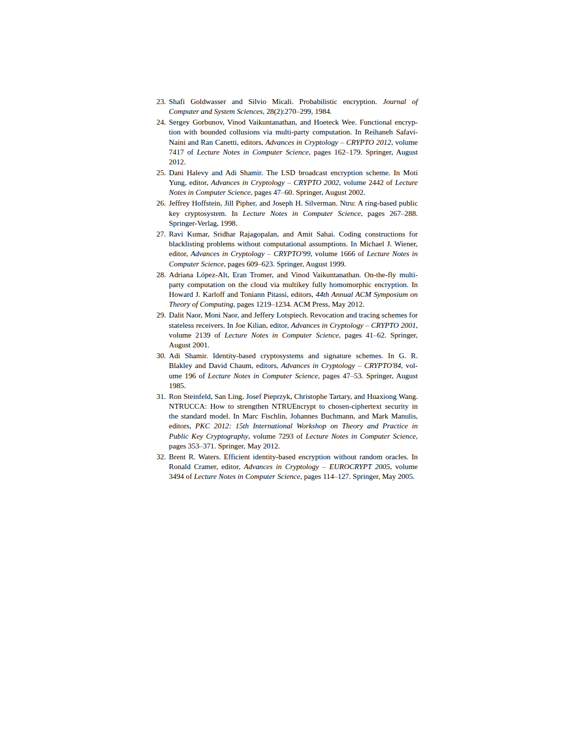23. Shafi Goldwasser and Silvio Micali. Probabilistic encryption. Journal of Computer and System Sciences, 28(2):270–299, 1984.
24. Sergey Gorbunov, Vinod Vaikuntanathan, and Hoeteck Wee. Functional encryption with bounded collusions via multi-party computation. In Reihaneh Safavi-Naini and Ran Canetti, editors, Advances in Cryptology – CRYPTO 2012, volume 7417 of Lecture Notes in Computer Science, pages 162–179. Springer, August 2012.
25. Dani Halevy and Adi Shamir. The LSD broadcast encryption scheme. In Moti Yung, editor, Advances in Cryptology – CRYPTO 2002, volume 2442 of Lecture Notes in Computer Science, pages 47–60. Springer, August 2002.
26. Jeffrey Hoffstein, Jill Pipher, and Joseph H. Silverman. Ntru: A ring-based public key cryptosystem. In Lecture Notes in Computer Science, pages 267–288. Springer-Verlag, 1998.
27. Ravi Kumar, Sridhar Rajagopalan, and Amit Sahai. Coding constructions for blacklisting problems without computational assumptions. In Michael J. Wiener, editor, Advances in Cryptology – CRYPTO'99, volume 1666 of Lecture Notes in Computer Science, pages 609–623. Springer, August 1999.
28. Adriana López-Alt, Eran Tromer, and Vinod Vaikuntanathan. On-the-fly multi-party computation on the cloud via multikey fully homomorphic encryption. In Howard J. Karloff and Toniann Pitassi, editors, 44th Annual ACM Symposium on Theory of Computing, pages 1219–1234. ACM Press, May 2012.
29. Dalit Naor, Moni Naor, and Jeffery Lotspiech. Revocation and tracing schemes for stateless receivers. In Joe Kilian, editor, Advances in Cryptology – CRYPTO 2001, volume 2139 of Lecture Notes in Computer Science, pages 41–62. Springer, August 2001.
30. Adi Shamir. Identity-based cryptosystems and signature schemes. In G. R. Blakley and David Chaum, editors, Advances in Cryptology – CRYPTO'84, volume 196 of Lecture Notes in Computer Science, pages 47–53. Springer, August 1985.
31. Ron Steinfeld, San Ling, Josef Pieprzyk, Christophe Tartary, and Huaxiong Wang. NTRUCCA: How to strengthen NTRUEncrypt to chosen-ciphertext security in the standard model. In Marc Fischlin, Johannes Buchmann, and Mark Manulis, editors, PKC 2012: 15th International Workshop on Theory and Practice in Public Key Cryptography, volume 7293 of Lecture Notes in Computer Science, pages 353–371. Springer, May 2012.
32. Brent R. Waters. Efficient identity-based encryption without random oracles. In Ronald Cramer, editor, Advances in Cryptology – EUROCRYPT 2005, volume 3494 of Lecture Notes in Computer Science, pages 114–127. Springer, May 2005.